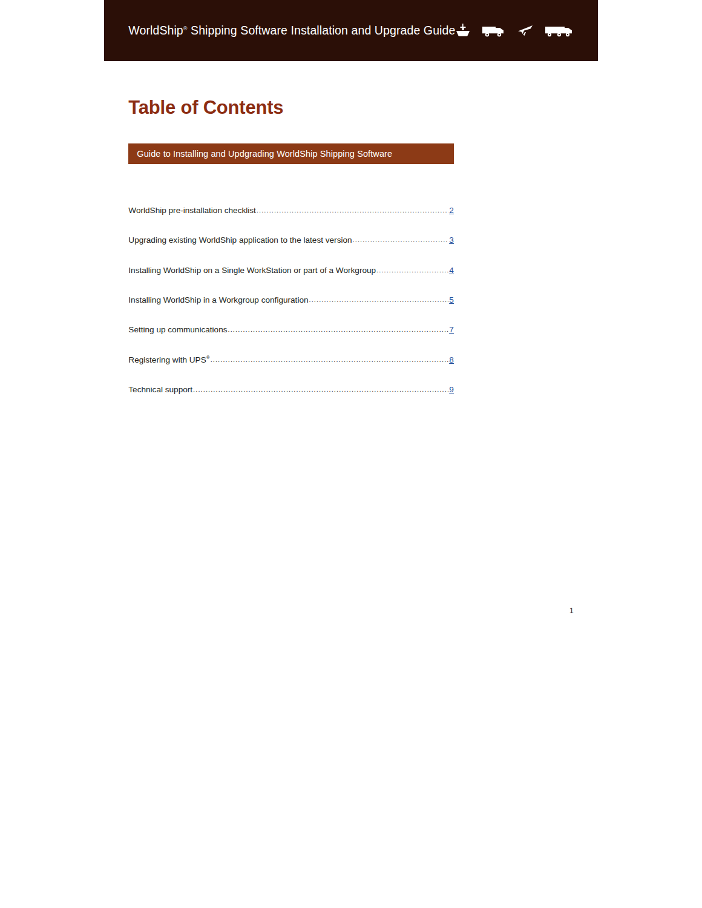WorldShip® Shipping Software Installation and Upgrade Guide
Table of Contents
Guide to Installing and Updgrading WorldShip Shipping Software
WorldShip pre-installation checklist ................................................................................................................. 2
Upgrading existing WorldShip application to the latest version ................................................. 3
Installing WorldShip on a Single WorkStation or part of a Workgroup ..................................... 4
Installing WorldShip in a Workgroup configuration ........................................................................... 5
Setting up communications ........................................................................................................... 7
Registering with UPS® ......................................................................................................................... 8
Technical support ......................................................................................................................... 9
1